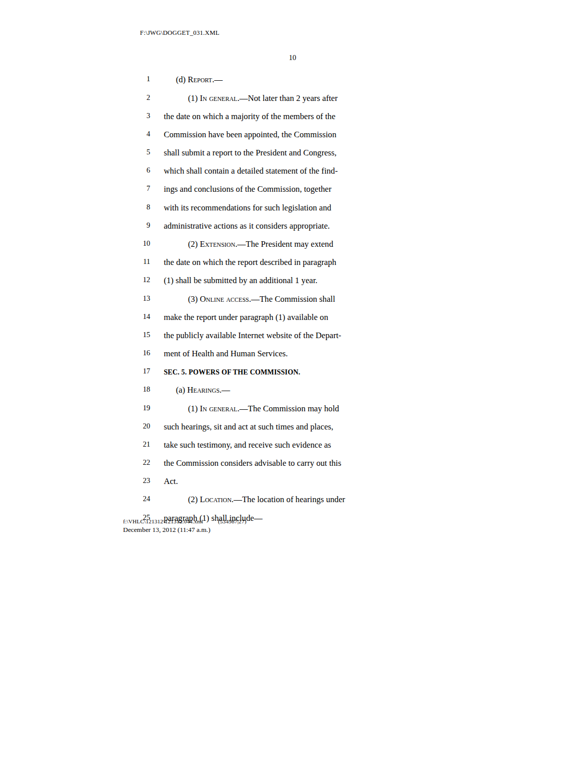F:\JWG\DOGGET_031.XML
10
| 1 | (d) Report .— |
| 2 | (1) In general .—Not later than 2 years after |
| 3 | the date on which a majority of the members of the |
| 4 | Commission have been appointed, the Commission |
| 5 | shall submit a report to the President and Congress, |
| 6 | which shall contain a detailed statement of the find- |
| 7 | ings and conclusions of the Commission, together |
| 8 | with its recommendations for such legislation and |
| 9 | administrative actions as it considers appropriate. |
| 10 | (2) Extension .—The President may extend |
| 11 | the date on which the report described in paragraph |
| 12 | (1) shall be submitted by an additional 1 year. |
| 13 | (3) Online access .—The Commission shall |
| 14 | make the report under paragraph (1) available on |
| 15 | the publicly available Internet website of the Depart- |
| 16 | ment of Health and Human Services. |
| 17 | SEC. 5. POWERS OF THE COMMISSION. |
| 18 | (a) Hearings .— |
| 19 | (1) In general .—The Commission may hold |
| 20 | such hearings, sit and act at such times and places, |
| 21 | take such testimony, and receive such evidence as |
| 22 | the Commission considers advisable to carry out this |
| 23 | Act. |
| 24 | (2) Location .—The location of hearings under |
| 25 | paragraph (1) shall include— |
f:\VHLC\121312\121312.044.xml (534987|27)
December 13, 2012 (11:47 a.m.)